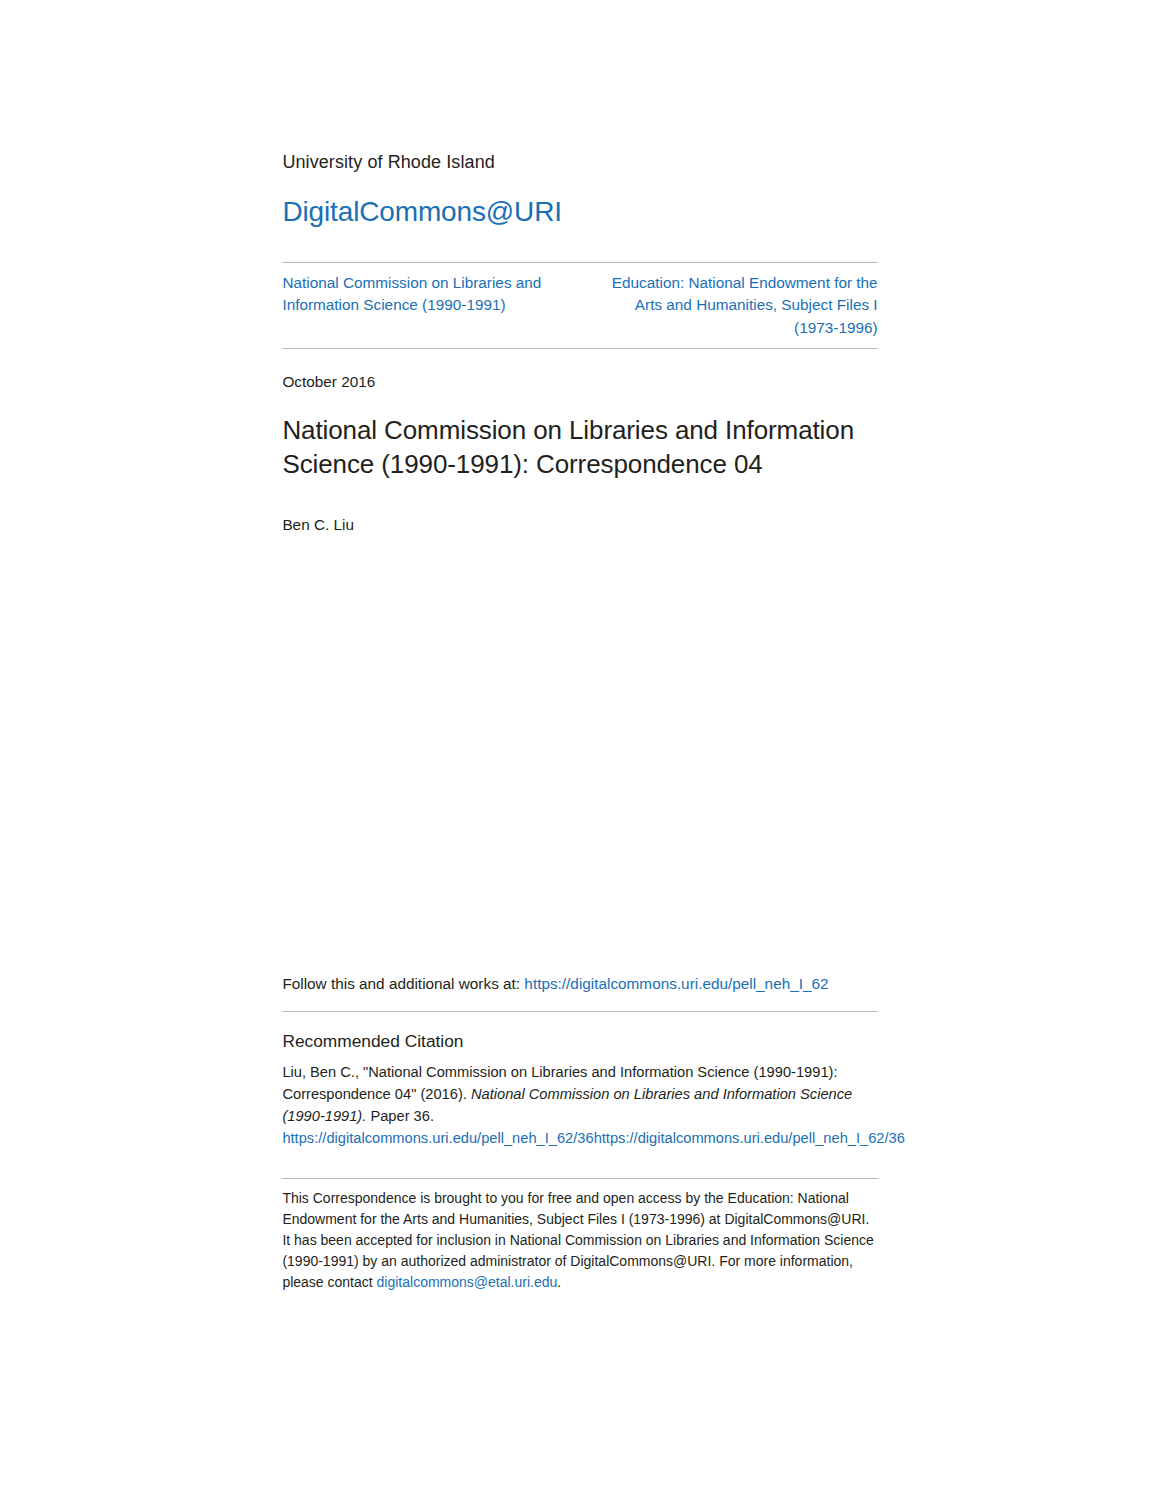University of Rhode Island
DigitalCommons@URI
National Commission on Libraries and Information Science (1990-1991)
Education: National Endowment for the Arts and Humanities, Subject Files I (1973-1996)
October 2016
National Commission on Libraries and Information Science (1990-1991): Correspondence 04
Ben C. Liu
Follow this and additional works at: https://digitalcommons.uri.edu/pell_neh_I_62
Recommended Citation
Liu, Ben C., "National Commission on Libraries and Information Science (1990-1991): Correspondence 04" (2016). National Commission on Libraries and Information Science (1990-1991). Paper 36.
https://digitalcommons.uri.edu/pell_neh_I_62/36 https://digitalcommons.uri.edu/pell_neh_I_62/36
This Correspondence is brought to you for free and open access by the Education: National Endowment for the Arts and Humanities, Subject Files I (1973-1996) at DigitalCommons@URI. It has been accepted for inclusion in National Commission on Libraries and Information Science (1990-1991) by an authorized administrator of DigitalCommons@URI. For more information, please contact digitalcommons@etal.uri.edu.